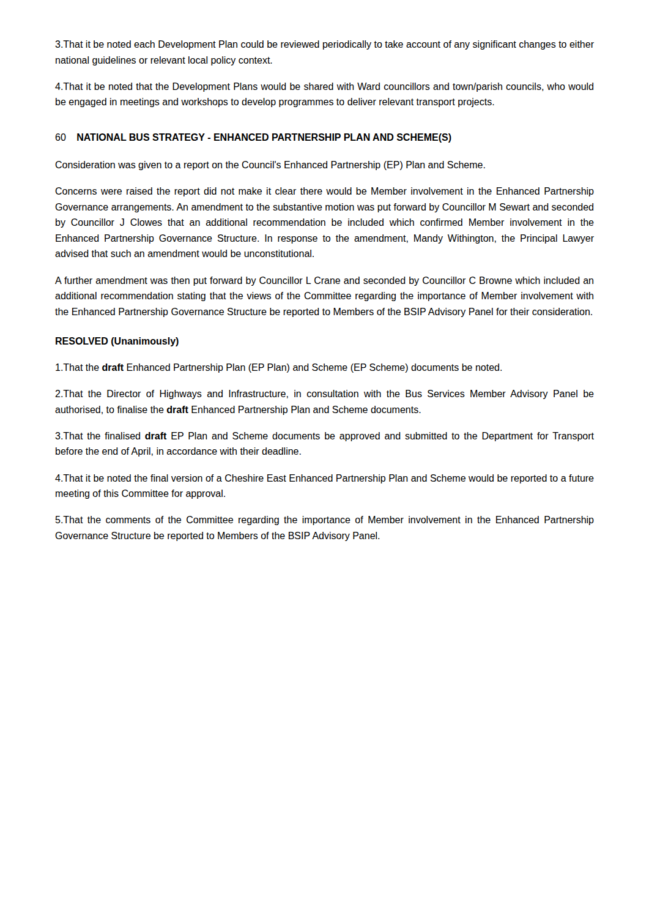3.That it be noted each Development Plan could be reviewed periodically to take account of any significant changes to either national guidelines or relevant local policy context.
4.That it be noted that the Development Plans would be shared with Ward councillors and town/parish councils, who would be engaged in meetings and workshops to develop programmes to deliver relevant transport projects.
60
National Bus Strategy - Enhanced Partnership Plan and Scheme(s)
Consideration was given to a report on the Council's Enhanced Partnership (EP) Plan and Scheme.
Concerns were raised the report did not make it clear there would be Member involvement in the Enhanced Partnership Governance arrangements. An amendment to the substantive motion was put forward by Councillor M Sewart and seconded by Councillor J Clowes that an additional recommendation be included which confirmed Member involvement in the Enhanced Partnership Governance Structure. In response to the amendment, Mandy Withington, the Principal Lawyer advised that such an amendment would be unconstitutional.
A further amendment was then put forward by Councillor L Crane and seconded by Councillor C Browne which included an additional recommendation stating that the views of the Committee regarding the importance of Member involvement with the Enhanced Partnership Governance Structure be reported to Members of the BSIP Advisory Panel for their consideration.
RESOLVED (Unanimously)
1.That the draft Enhanced Partnership Plan (EP Plan) and Scheme (EP Scheme) documents be noted.
2.That the Director of Highways and Infrastructure, in consultation with the Bus Services Member Advisory Panel be authorised, to finalise the draft Enhanced Partnership Plan and Scheme documents.
3.That the finalised draft EP Plan and Scheme documents be approved and submitted to the Department for Transport before the end of April, in accordance with their deadline.
4.That it be noted the final version of a Cheshire East Enhanced Partnership Plan and Scheme would be reported to a future meeting of this Committee for approval.
5.That the comments of the Committee regarding the importance of Member involvement in the Enhanced Partnership Governance Structure be reported to Members of the BSIP Advisory Panel.